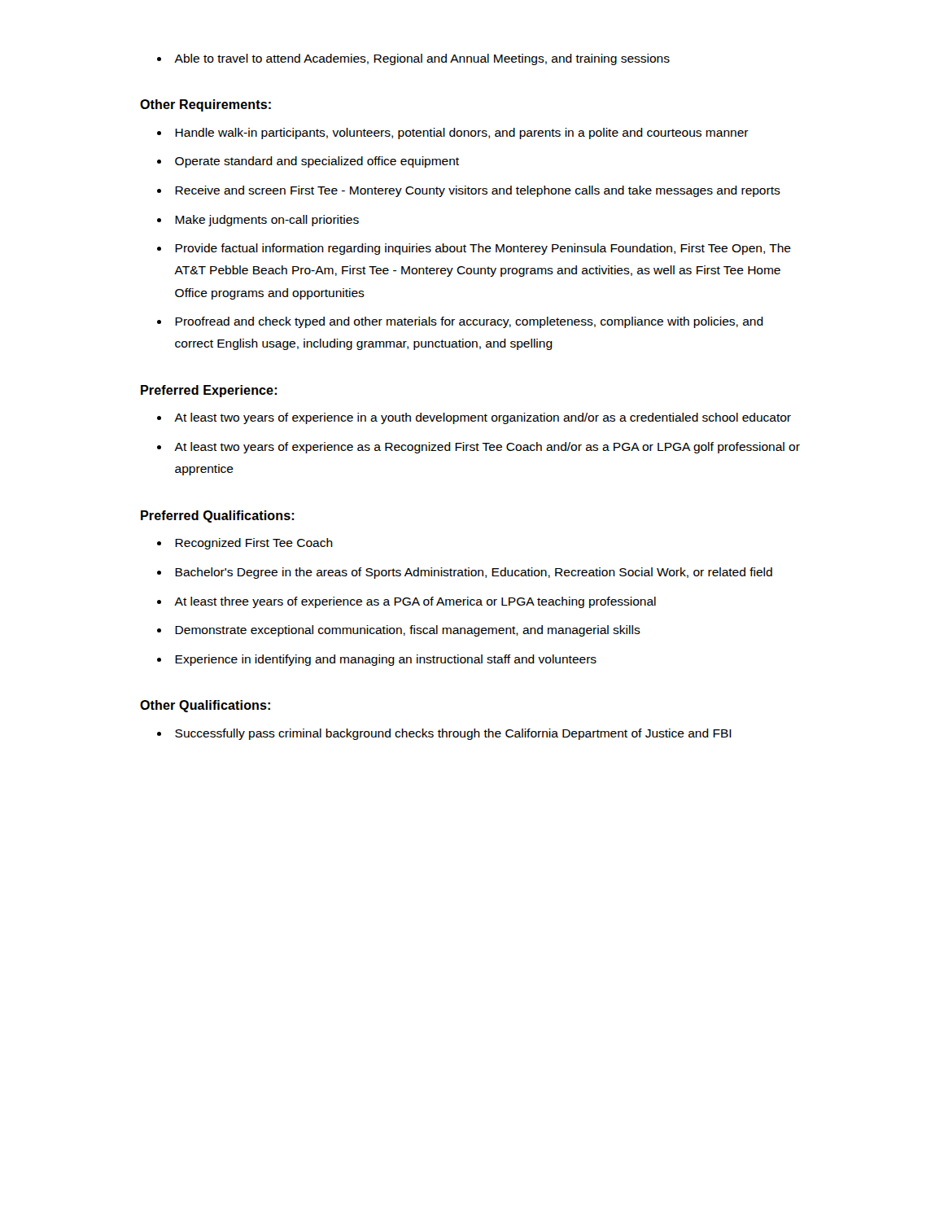Able to travel to attend Academies, Regional and Annual Meetings, and training sessions
Other Requirements:
Handle walk-in participants, volunteers, potential donors, and parents in a polite and courteous manner
Operate standard and specialized office equipment
Receive and screen First Tee - Monterey County visitors and telephone calls and take messages and reports
Make judgments on-call priorities
Provide factual information regarding inquiries about The Monterey Peninsula Foundation, First Tee Open, The AT&T Pebble Beach Pro-Am, First Tee - Monterey County programs and activities, as well as First Tee Home Office programs and opportunities
Proofread and check typed and other materials for accuracy, completeness, compliance with policies, and correct English usage, including grammar, punctuation, and spelling
Preferred Experience:
At least two years of experience in a youth development organization and/or as a credentialed school educator
At least two years of experience as a Recognized First Tee Coach and/or as a PGA or LPGA golf professional or apprentice
Preferred Qualifications:
Recognized First Tee Coach
Bachelor's Degree in the areas of Sports Administration, Education, Recreation Social Work, or related field
At least three years of experience as a PGA of America or LPGA teaching professional
Demonstrate exceptional communication, fiscal management, and managerial skills
Experience in identifying and managing an instructional staff and volunteers
Other Qualifications:
Successfully pass criminal background checks through the California Department of Justice and FBI